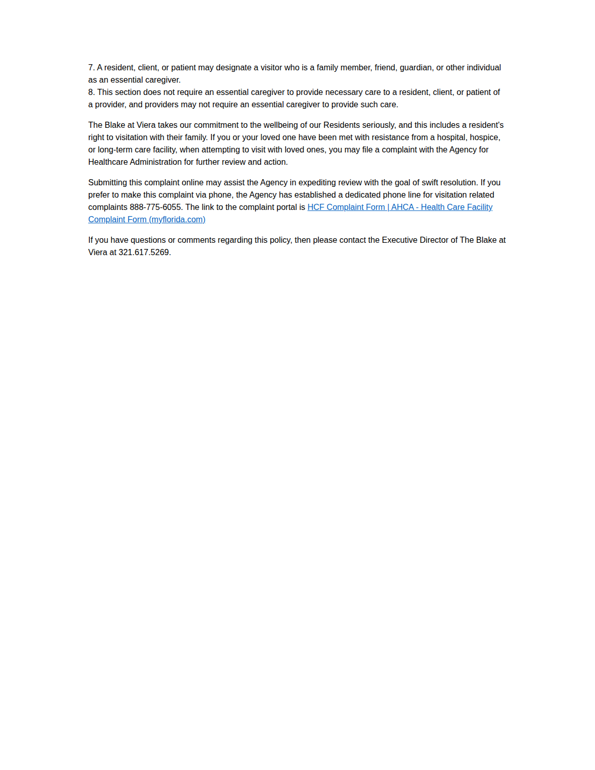7. A resident, client, or patient may designate a visitor who is a family member, friend, guardian, or other individual as an essential caregiver.
8. This section does not require an essential caregiver to provide necessary care to a resident, client, or patient of a provider, and providers may not require an essential caregiver to provide such care.
The Blake at Viera takes our commitment to the wellbeing of our Residents seriously, and this includes a resident's right to visitation with their family. If you or your loved one have been met with resistance from a hospital, hospice, or long-term care facility, when attempting to visit with loved ones, you may file a complaint with the Agency for Healthcare Administration for further review and action.
Submitting this complaint online may assist the Agency in expediting review with the goal of swift resolution. If you prefer to make this complaint via phone, the Agency has established a dedicated phone line for visitation related complaints 888-775-6055. The link to the complaint portal is HCF Complaint Form | AHCA - Health Care Facility Complaint Form (myflorida.com)
If you have questions or comments regarding this policy, then please contact the Executive Director of The Blake at Viera at 321.617.5269.